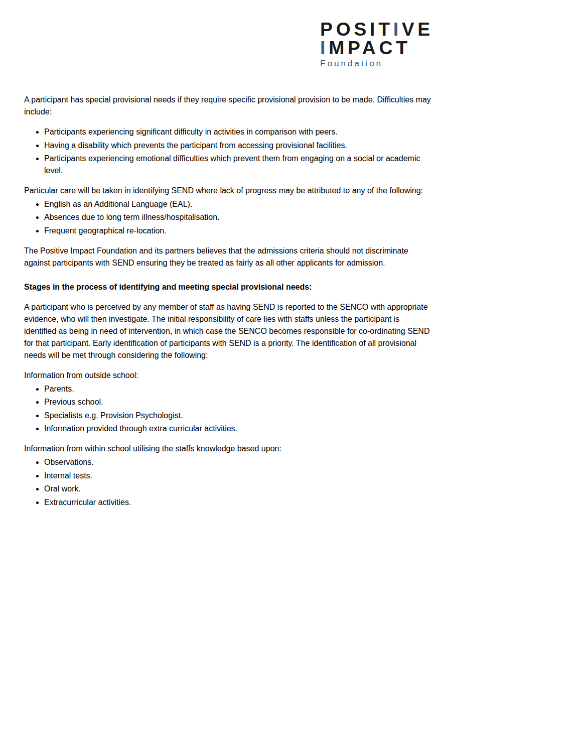POSITIVE
IMPACT Foundation
A participant has special provisional needs if they require specific provisional provision to be made. Difficulties may include:
Participants experiencing significant difficulty in activities in comparison with peers.
Having a disability which prevents the participant from accessing provisional facilities.
Participants experiencing emotional difficulties which prevent them from engaging on a social or academic level.
Particular care will be taken in identifying SEND where lack of progress may be attributed to any of the following:
English as an Additional Language (EAL).
Absences due to long term illness/hospitalisation.
Frequent geographical re-location.
The Positive Impact Foundation and its partners believes that the admissions criteria should not discriminate against participants with SEND ensuring they be treated as fairly as all other applicants for admission.
Stages in the process of identifying and meeting special provisional needs:
A participant who is perceived by any member of staff as having SEND is reported to the SENCO with appropriate evidence, who will then investigate. The initial responsibility of care lies with staffs unless the participant is identified as being in need of intervention, in which case the SENCO becomes responsible for co-ordinating SEND for that participant. Early identification of participants with SEND is a priority. The identification of all provisional needs will be met through considering the following:
Information from outside school:
Parents.
Previous school.
Specialists e.g. Provision Psychologist.
Information provided through extra curricular activities.
Information from within school utilising the staffs knowledge based upon:
Observations.
Internal tests.
Oral work.
Extracurricular activities.